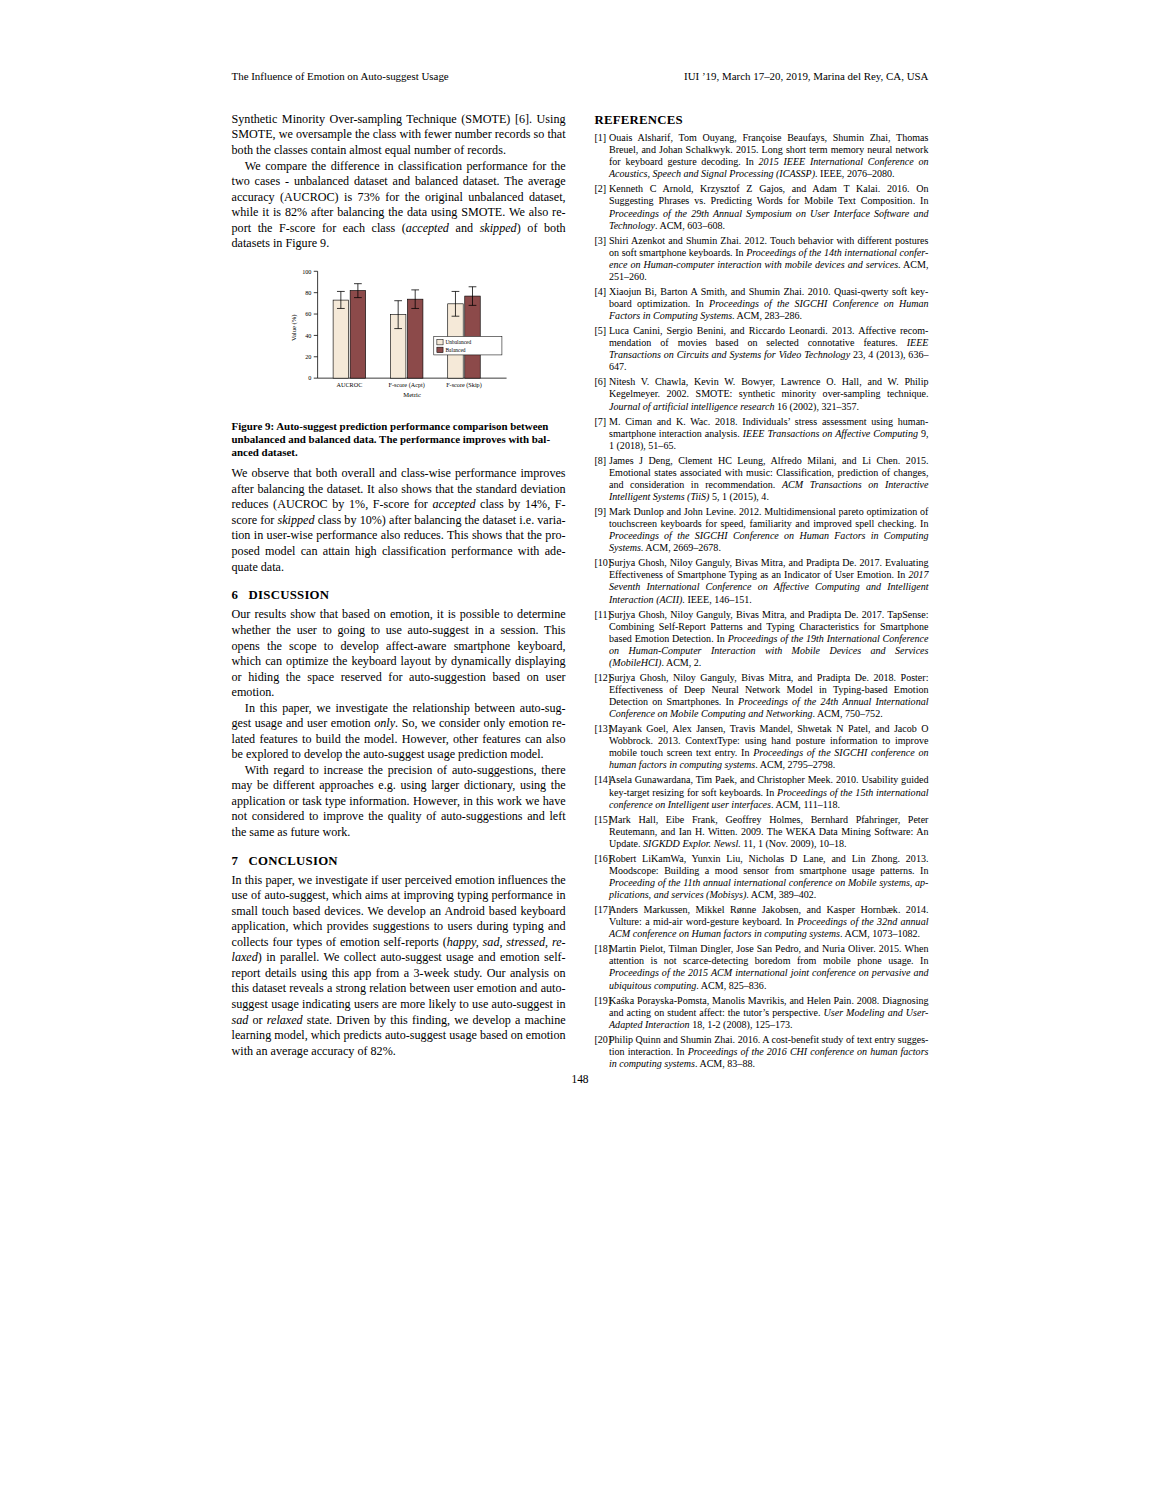The Influence of Emotion on Auto-suggest Usage
IUI ’19, March 17–20, 2019, Marina del Rey, CA, USA
Synthetic Minority Over-sampling Technique (SMOTE) [6]. Using SMOTE, we oversample the class with fewer number records so that both the classes contain almost equal number of records.
We compare the difference in classification performance for the two cases - unbalanced dataset and balanced dataset. The average accuracy (AUCROC) is 73% for the original unbalanced dataset, while it is 82% after balancing the data using SMOTE. We also report the F-score for each class (accepted and skipped) of both datasets in Figure 9.
0 20 40 60 80 100 Value (%) AUCROC F-score (Acpt) F-score (Skip) Metric Unbalanced Balanced
Figure 9: Auto-suggest prediction performance comparison between unbalanced and balanced data. The performance improves with balanced dataset.
We observe that both overall and class-wise performance improves after balancing the dataset. It also shows that the standard deviation reduces (AUCROC by 1%, F-score for accepted class by 14%, F-score for skipped class by 10%) after balancing the dataset i.e. variation in user-wise performance also reduces. This shows that the proposed model can attain high classification performance with adequate data.
6 DISCUSSION
Our results show that based on emotion, it is possible to determine whether the user to going to use auto-suggest in a session. This opens the scope to develop affect-aware smartphone keyboard, which can optimize the keyboard layout by dynamically displaying or hiding the space reserved for auto-suggestion based on user emotion.
In this paper, we investigate the relationship between auto-suggest usage and user emotion only. So, we consider only emotion related features to build the model. However, other features can also be explored to develop the auto-suggest usage prediction model.
With regard to increase the precision of auto-suggestions, there may be different approaches e.g. using larger dictionary, using the application or task type information. However, in this work we have not considered to improve the quality of auto-suggestions and left the same as future work.
7 CONCLUSION
In this paper, we investigate if user perceived emotion influences the use of auto-suggest, which aims at improving typing performance in small touch based devices. We develop an Android based keyboard application, which provides suggestions to users during typing and collects four types of emotion self-reports (happy, sad, stressed, relaxed) in parallel. We collect auto-suggest usage and emotion self-report details using this app from a 3-week study. Our analysis on this dataset reveals a strong relation between user emotion and auto-suggest usage indicating users are more likely to use auto-suggest in sad or relaxed state. Driven by this finding, we develop a machine learning model, which predicts auto-suggest usage based on emotion with an average accuracy of 82%.
REFERENCES
[1] Ouais Alsharif, Tom Ouyang, Françoise Beaufays, Shumin Zhai, Thomas Breuel, and Johan Schalkwyk. 2015. Long short term memory neural network for keyboard gesture decoding. In 2015 IEEE International Conference on Acoustics, Speech and Signal Processing (ICASSP). IEEE, 2076–2080.
[2] Kenneth C Arnold, Krzysztof Z Gajos, and Adam T Kalai. 2016. On Suggesting Phrases vs. Predicting Words for Mobile Text Composition. In Proceedings of the 29th Annual Symposium on User Interface Software and Technology. ACM, 603–608.
[3] Shiri Azenkot and Shumin Zhai. 2012. Touch behavior with different postures on soft smartphone keyboards. In Proceedings of the 14th international conference on Human-computer interaction with mobile devices and services. ACM, 251–260.
[4] Xiaojun Bi, Barton A Smith, and Shumin Zhai. 2010. Quasi-qwerty soft keyboard optimization. In Proceedings of the SIGCHI Conference on Human Factors in Computing Systems. ACM, 283–286.
[5] Luca Canini, Sergio Benini, and Riccardo Leonardi. 2013. Affective recommendation of movies based on selected connotative features. IEEE Transactions on Circuits and Systems for Video Technology 23, 4 (2013), 636–647.
[6] Nitesh V. Chawla, Kevin W. Bowyer, Lawrence O. Hall, and W. Philip Kegelmeyer. 2002. SMOTE: synthetic minority over-sampling technique. Journal of artificial intelligence research 16 (2002), 321–357.
[7] M. Ciman and K. Wac. 2018. Individuals’ stress assessment using human-smartphone interaction analysis. IEEE Transactions on Affective Computing 9, 1 (2018), 51–65.
[8] James J Deng, Clement HC Leung, Alfredo Milani, and Li Chen. 2015. Emotional states associated with music: Classification, prediction of changes, and consideration in recommendation. ACM Transactions on Interactive Intelligent Systems (TiiS) 5, 1 (2015), 4.
[9] Mark Dunlop and John Levine. 2012. Multidimensional pareto optimization of touchscreen keyboards for speed, familiarity and improved spell checking. In Proceedings of the SIGCHI Conference on Human Factors in Computing Systems. ACM, 2669–2678.
[10] Surjya Ghosh, Niloy Ganguly, Bivas Mitra, and Pradipta De. 2017. Evaluating Effectiveness of Smartphone Typing as an Indicator of User Emotion. In 2017 Seventh International Conference on Affective Computing and Intelligent Interaction (ACII). IEEE, 146–151.
[11] Surjya Ghosh, Niloy Ganguly, Bivas Mitra, and Pradipta De. 2017. TapSense: Combining Self-Report Patterns and Typing Characteristics for Smartphone based Emotion Detection. In Proceedings of the 19th International Conference on Human-Computer Interaction with Mobile Devices and Services (MobileHCI). ACM, 2.
[12] Surjya Ghosh, Niloy Ganguly, Bivas Mitra, and Pradipta De. 2018. Poster: Effectiveness of Deep Neural Network Model in Typing-based Emotion Detection on Smartphones. In Proceedings of the 24th Annual International Conference on Mobile Computing and Networking. ACM, 750–752.
[13] Mayank Goel, Alex Jansen, Travis Mandel, Shwetak N Patel, and Jacob O Wobbrock. 2013. ContextType: using hand posture information to improve mobile touch screen text entry. In Proceedings of the SIGCHI conference on human factors in computing systems. ACM, 2795–2798.
[14] Asela Gunawardana, Tim Paek, and Christopher Meek. 2010. Usability guided key-target resizing for soft keyboards. In Proceedings of the 15th international conference on Intelligent user interfaces. ACM, 111–118.
[15] Mark Hall, Eibe Frank, Geoffrey Holmes, Bernhard Pfahringer, Peter Reutemann, and Ian H. Witten. 2009. The WEKA Data Mining Software: An Update. SIGKDD Explor. Newsl. 11, 1 (Nov. 2009), 10–18.
[16] Robert LiKamWa, Yunxin Liu, Nicholas D Lane, and Lin Zhong. 2013. Moodscope: Building a mood sensor from smartphone usage patterns. In Proceeding of the 11th annual international conference on Mobile systems, applications, and services (Mobisys). ACM, 389–402.
[17] Anders Markussen, Mikkel Rønne Jakobsen, and Kasper Hornbæk. 2014. Vulture: a mid-air word-gesture keyboard. In Proceedings of the 32nd annual ACM conference on Human factors in computing systems. ACM, 1073–1082.
[18] Martin Pielot, Tilman Dingler, Jose San Pedro, and Nuria Oliver. 2015. When attention is not scarce-detecting boredom from mobile phone usage. In Proceedings of the 2015 ACM international joint conference on pervasive and ubiquitous computing. ACM, 825–836.
[19] Kaśka Porayska-Pomsta, Manolis Mavrikis, and Helen Pain. 2008. Diagnosing and acting on student affect: the tutor’s perspective. User Modeling and User-Adapted Interaction 18, 1-2 (2008), 125–173.
[20] Philip Quinn and Shumin Zhai. 2016. A cost-benefit study of text entry suggestion interaction. In Proceedings of the 2016 CHI conference on human factors in computing systems. ACM, 83–88.
148